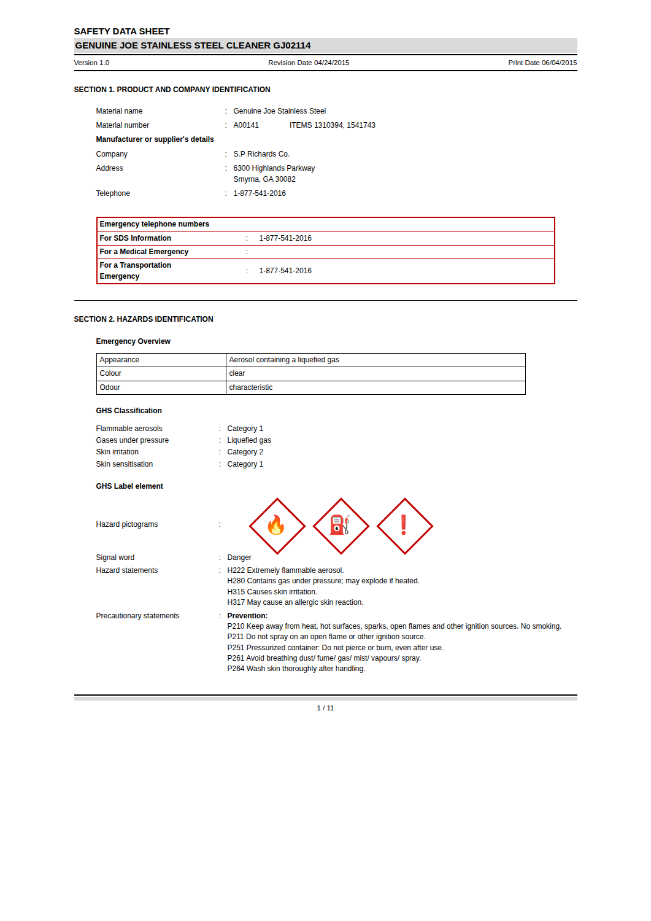SAFETY DATA SHEET
GENUINE JOE STAINLESS STEEL CLEANER GJ02114
Version 1.0 Revision Date 04/24/2015 Print Date 06/04/2015
SECTION 1. PRODUCT AND COMPANY IDENTIFICATION
| Material name | : | Genuine Joe Stainless Steel |
| Material number | : | A00141 ITEMS 1310394, 1541743 |
| Manufacturer or supplier's details |
| Company | : | S.P Richards Co. |
| Address | : | 6300 Highlands Parkway Smyrna, GA 30082 |
| Telephone | : | 1-877-541-2016 |
| Emergency telephone numbers |
| For SDS Information | : | 1-877-541-2016 |
| For a Medical Emergency | : | |
| For a Transportation Emergency | : | 1-877-541-2016 |
SECTION 2. HAZARDS IDENTIFICATION
Emergency Overview
| Appearance | Aerosol containing a liquefied gas |
| Colour | clear |
| Odour | characteristic |
GHS Classification
| Flammable aerosols | : | Category 1 |
| Gases under pressure | : | Liquefied gas |
| Skin irritation | : | Category 2 |
| Skin sensitisation | : | Category 1 |
GHS Label element
Hazard pictograms
:
🔥
⛽
❗
| Signal word | : | Danger |
| Hazard statements | : | H222 Extremely flammable aerosol. H280 Contains gas under pressure; may explode if heated. H315 Causes skin irritation. H317 May cause an allergic skin reaction. |
| Precautionary statements | : | Prevention: P210 Keep away from heat, hot surfaces, sparks, open flames and other ignition sources. No smoking. P211 Do not spray on an open flame or other ignition source. P251 Pressurized container: Do not pierce or burn, even after use. P261 Avoid breathing dust/ fume/ gas/ mist/ vapours/ spray. P264 Wash skin thoroughly after handling. |
1 / 11